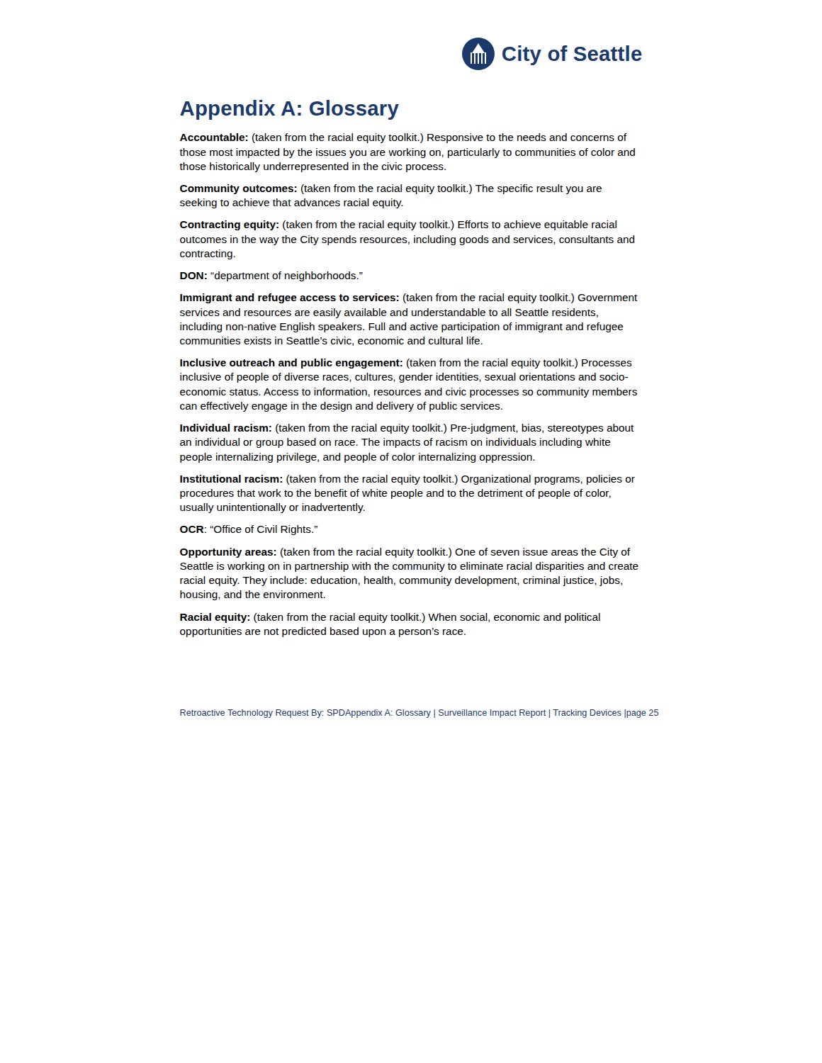City of Seattle
Appendix A: Glossary
Accountable: (taken from the racial equity toolkit.) Responsive to the needs and concerns of those most impacted by the issues you are working on, particularly to communities of color and those historically underrepresented in the civic process.
Community outcomes: (taken from the racial equity toolkit.) The specific result you are seeking to achieve that advances racial equity.
Contracting equity: (taken from the racial equity toolkit.) Efforts to achieve equitable racial outcomes in the way the City spends resources, including goods and services, consultants and contracting.
DON: “department of neighborhoods.”
Immigrant and refugee access to services: (taken from the racial equity toolkit.) Government services and resources are easily available and understandable to all Seattle residents, including non-native English speakers. Full and active participation of immigrant and refugee communities exists in Seattle’s civic, economic and cultural life.
Inclusive outreach and public engagement: (taken from the racial equity toolkit.) Processes inclusive of people of diverse races, cultures, gender identities, sexual orientations and socio-economic status. Access to information, resources and civic processes so community members can effectively engage in the design and delivery of public services.
Individual racism: (taken from the racial equity toolkit.) Pre-judgment, bias, stereotypes about an individual or group based on race. The impacts of racism on individuals including white people internalizing privilege, and people of color internalizing oppression.
Institutional racism: (taken from the racial equity toolkit.) Organizational programs, policies or procedures that work to the benefit of white people and to the detriment of people of color, usually unintentionally or inadvertently.
OCR: “Office of Civil Rights.”
Opportunity areas: (taken from the racial equity toolkit.) One of seven issue areas the City of Seattle is working on in partnership with the community to eliminate racial disparities and create racial equity. They include: education, health, community development, criminal justice, jobs, housing, and the environment.
Racial equity: (taken from the racial equity toolkit.) When social, economic and political opportunities are not predicted based upon a person’s race.
Retroactive Technology Request By: SPD Appendix A: Glossary | Surveillance Impact Report | Tracking Devices |page 25